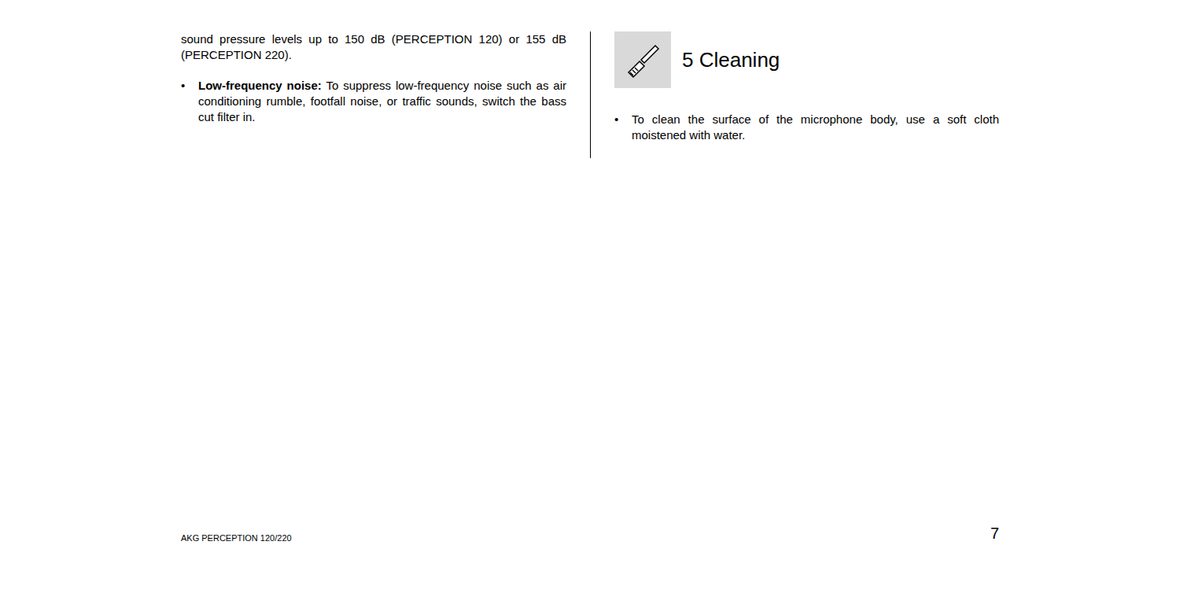sound pressure levels up to 150 dB (PERCEPTION 120) or 155 dB (PERCEPTION 220).
Low-frequency noise: To suppress low-frequency noise such as air conditioning rumble, footfall noise, or traffic sounds, switch the bass cut filter in.
5 Cleaning
To clean the surface of the microphone body, use a soft cloth moistened with water.
AKG PERCEPTION 120/220 7